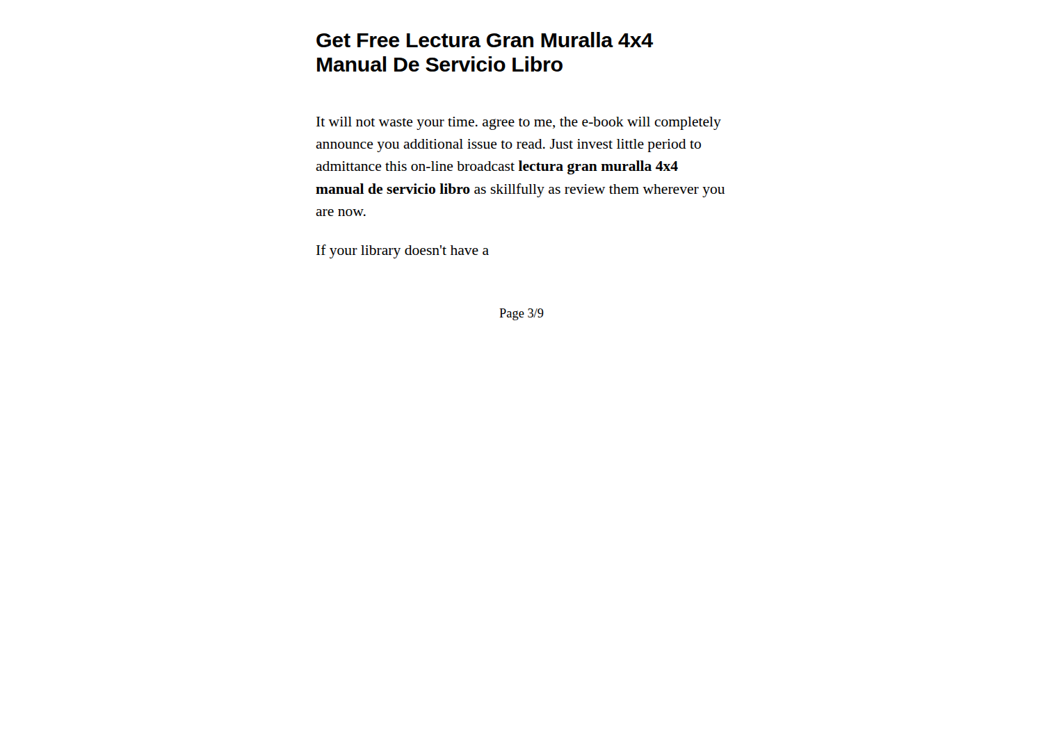Get Free Lectura Gran Muralla 4x4 Manual De Servicio Libro
It will not waste your time. agree to me, the e-book will completely announce you additional issue to read. Just invest little period to admittance this on-line broadcast lectura gran muralla 4x4 manual de servicio libro as skillfully as review them wherever you are now.
If your library doesn't have a
Page 3/9